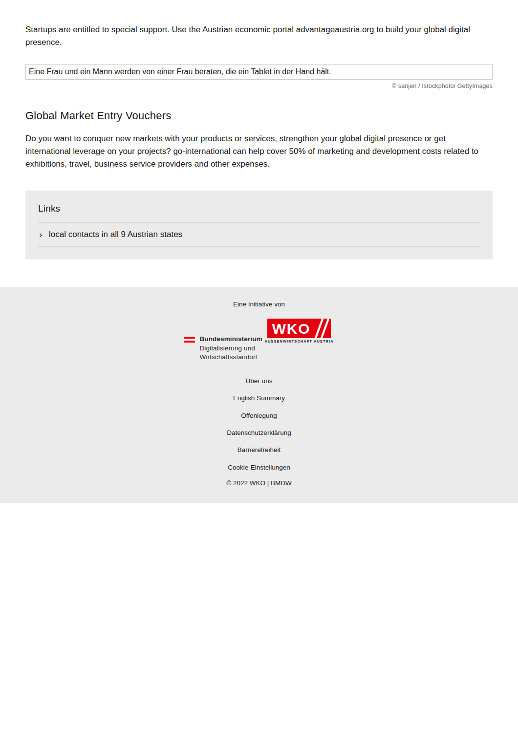Startups are entitled to special support. Use the Austrian economic portal advantageaustria.org to build your global digital presence.
Eine Frau und ein Mann werden von einer Frau beraten, die ein Tablet in der Hand hält.
© sanjeri / Istockphoto/ GettyImages
Global Market Entry Vouchers
Do you want to conquer new markets with your products or services, strengthen your global digital presence or get international leverage on your projects? go-international can help cover 50% of marketing and development costs related to exhibitions, travel, business service providers and other expenses.
Links
local contacts in all 9 Austrian states
Eine Initiative von
Bundesministerium Digitalisierung und
Wirtschaftsstandort
WKO
AUSSENWIRTSCHAFT AUSTRIA
Über uns
English Summary
Offenlegung
Datenschutzerklärung
Barrierefreiheit
Cookie-Einstellungen
© 2022 WKO | BMDW